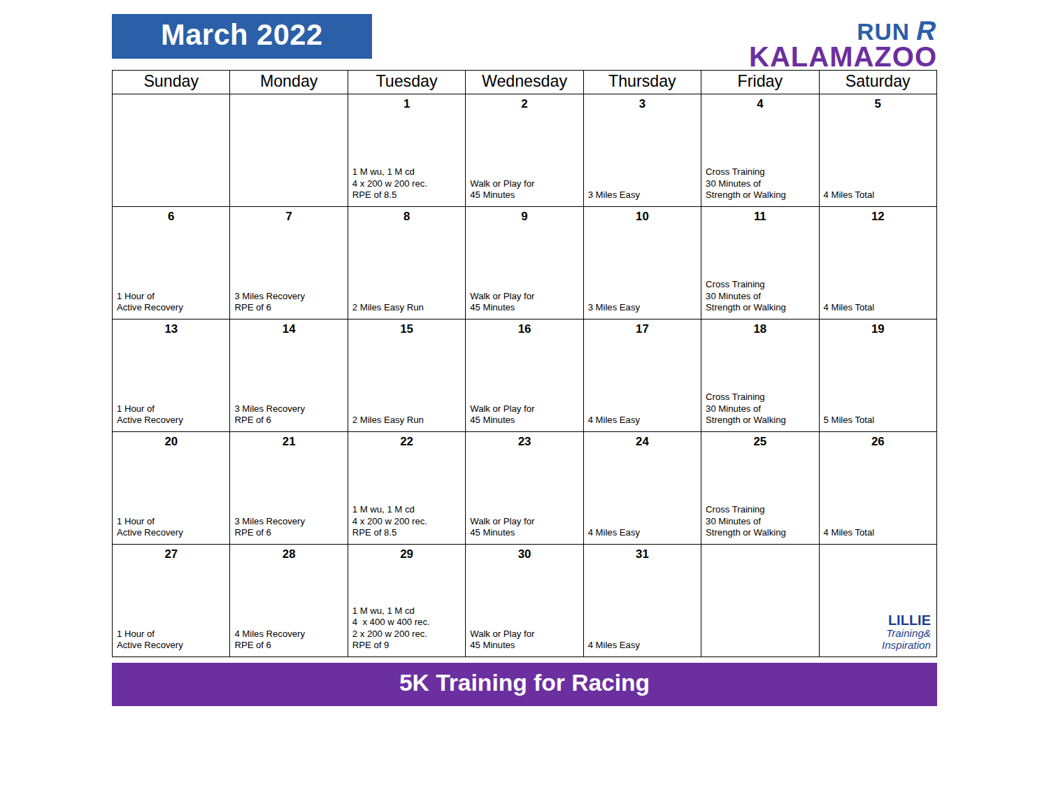March 2022
RUN R
KALAMAZOO
| Sunday | Monday | Tuesday | Wednesday | Thursday | Friday | Saturday |
| --- | --- | --- | --- | --- | --- | --- |
| | | 1 1 M wu, 1 M cd 4 x 200 w 200 rec. RPE of 8.5 | 2 Walk or Play for 45 Minutes | 3 3 Miles Easy | 4 Cross Training 30 Minutes of Strength or Walking | 5 4 Miles Total |
| 6 1 Hour of Active Recovery | 7 3 Miles Recovery RPE of 6 | 8 2 Miles Easy Run | 9 Walk or Play for 45 Minutes | 10 3 Miles Easy | 11 Cross Training 30 Minutes of Strength or Walking | 12 4 Miles Total |
| 13 1 Hour of Active Recovery | 14 3 Miles Recovery RPE of 6 | 15 2 Miles Easy Run | 16 Walk or Play for 45 Minutes | 17 4 Miles Easy | 18 Cross Training 30 Minutes of Strength or Walking | 19 5 Miles Total |
| 20 1 Hour of Active Recovery | 21 3 Miles Recovery RPE of 6 | 22 1 M wu, 1 M cd 4 x 200 w 200 rec. RPE of 8.5 | 23 Walk or Play for 45 Minutes | 24 4 Miles Easy | 25 Cross Training 30 Minutes of Strength or Walking | 26 4 Miles Total |
| 27 1 Hour of Active Recovery | 28 4 Miles Recovery RPE of 6 | 29 1 M wu, 1 M cd 4 x 400 w 400 rec. 2 x 200 w 200 rec. RPE of 9 | 30 Walk or Play for 45 Minutes | 31 4 Miles Easy | | LILLIE Training& Inspiration |
5K Training for Racing